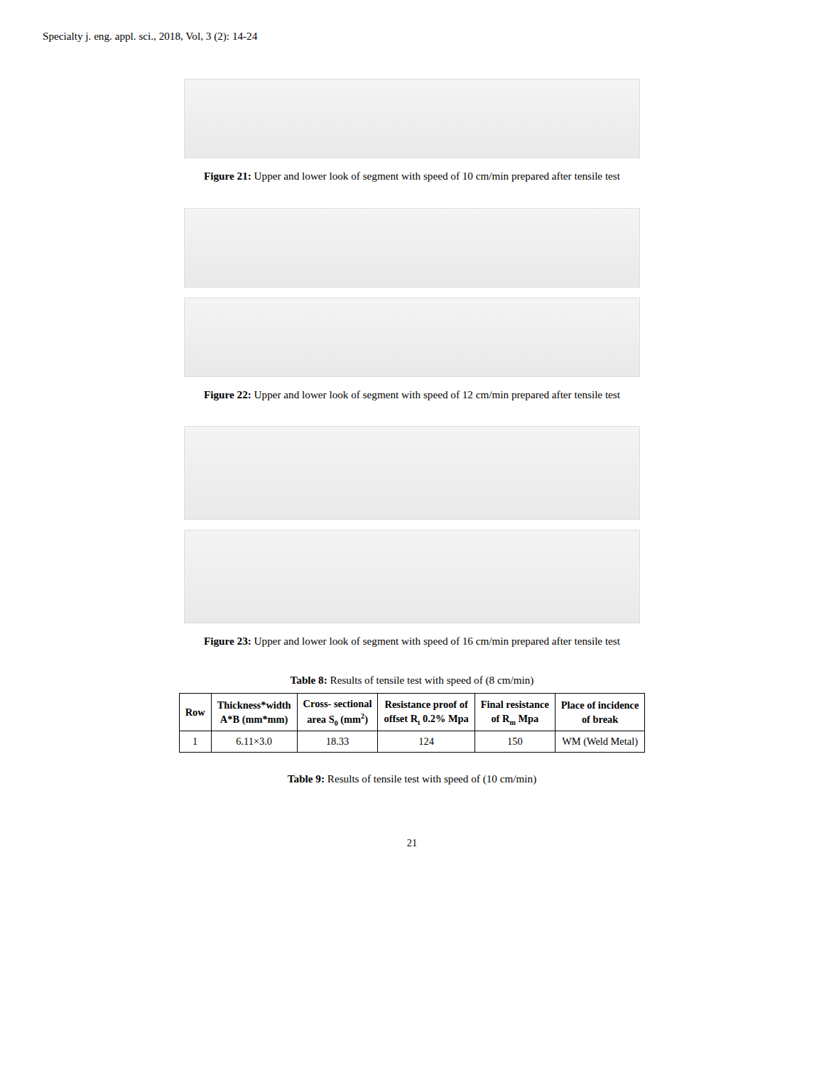Specialty j. eng. appl. sci., 2018, Vol, 3 (2): 14-24
Figure 21: Upper and lower look of segment with speed of 10 cm/min prepared after tensile test
Figure 22: Upper and lower look of segment with speed of 12 cm/min prepared after tensile test
Figure 23: Upper and lower look of segment with speed of 16 cm/min prepared after tensile test
Table 8: Results of tensile test with speed of (8 cm/min)
| Row | Thickness*width A*B (mm*mm) | Cross- sectional area S 0 (mm 2 ) | Resistance proof of offset R t 0.2% Mpa | Final resistance of R m Mpa | Place of incidence of break |
| --- | --- | --- | --- | --- | --- |
| 1 | 6.11×3.0 | 18.33 | 124 | 150 | WM (Weld Metal) |
Table 9: Results of tensile test with speed of (10 cm/min)
21